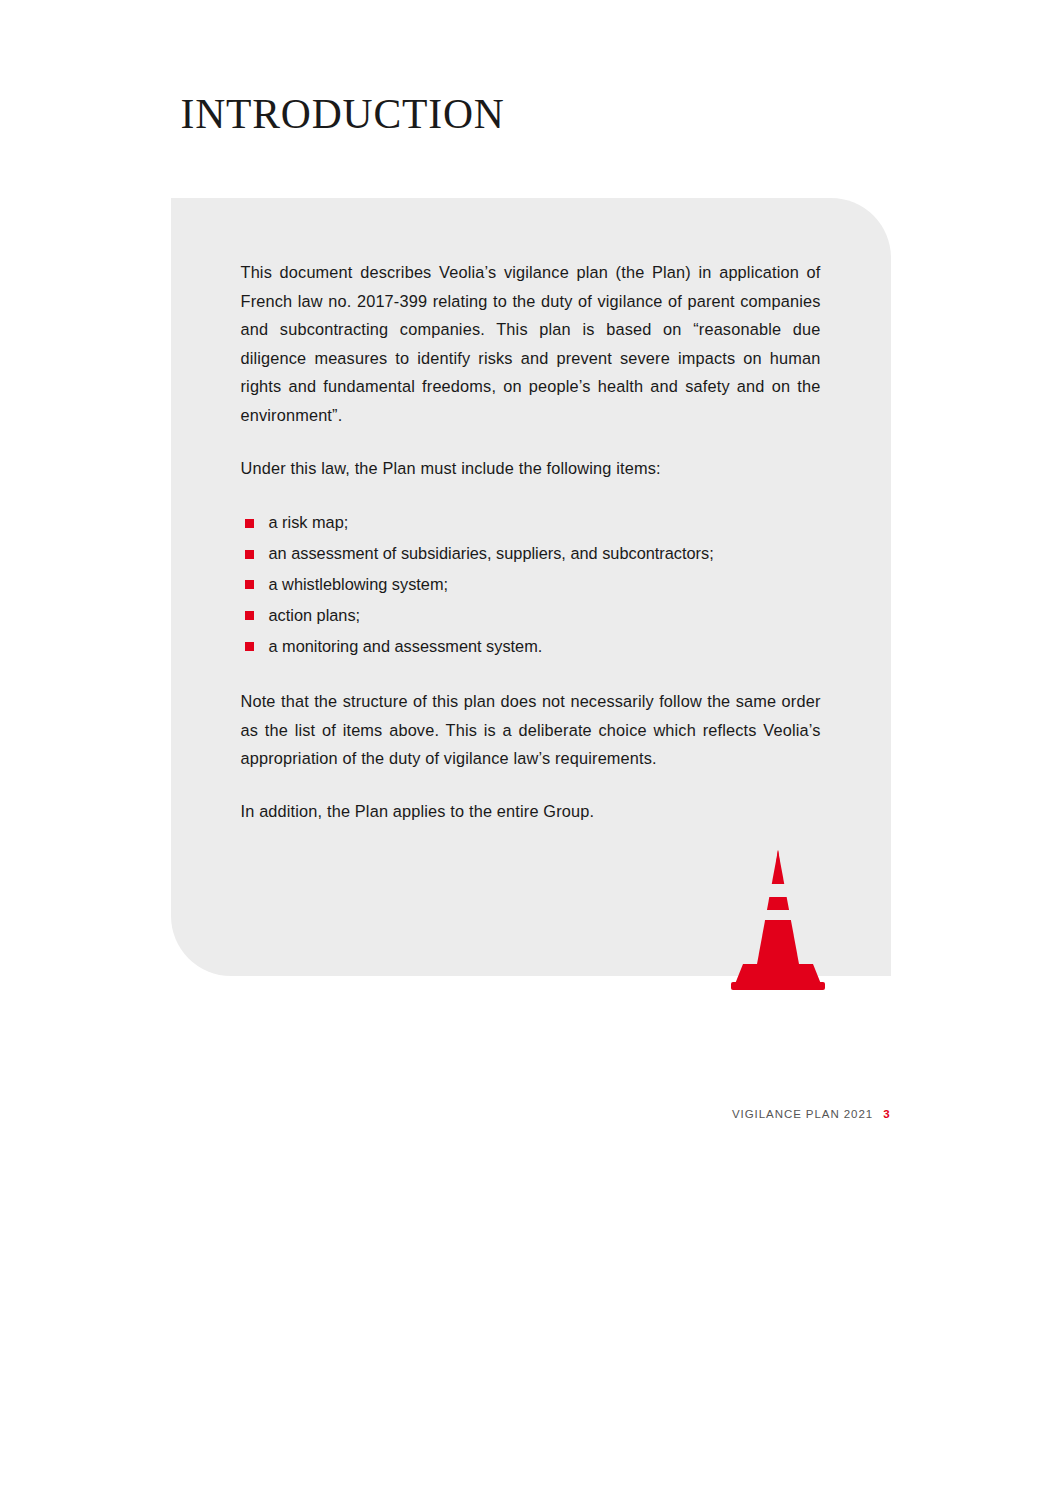INTRODUCTION
This document describes Veolia’s vigilance plan (the Plan) in application of French law no. 2017-399 relating to the duty of vigilance of parent companies and subcontracting companies. This plan is based on “reasonable due diligence measures to identify risks and prevent severe impacts on human rights and fundamental freedoms, on people’s health and safety and on the environment”.
Under this law, the Plan must include the following items:
a risk map;
an assessment of subsidiaries, suppliers, and subcontractors;
a whistleblowing system;
action plans;
a monitoring and assessment system.
Note that the structure of this plan does not necessarily follow the same order as the list of items above. This is a deliberate choice which reflects Veolia’s appropriation of the duty of vigilance law’s requirements.
In addition, the Plan applies to the entire Group.
VIGILANCE PLAN 2021 3